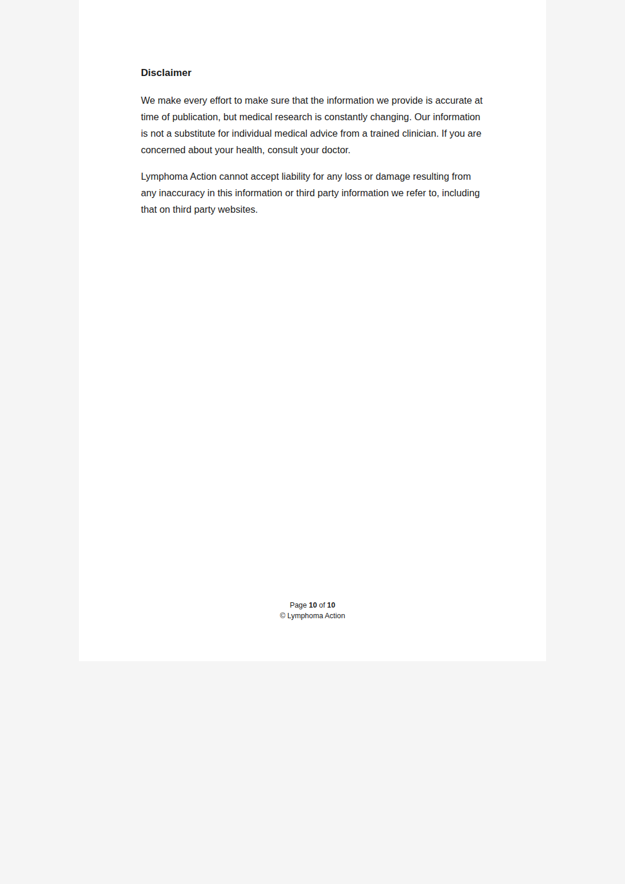Disclaimer
We make every effort to make sure that the information we provide is accurate at time of publication, but medical research is constantly changing. Our information is not a substitute for individual medical advice from a trained clinician. If you are concerned about your health, consult your doctor.
Lymphoma Action cannot accept liability for any loss or damage resulting from any inaccuracy in this information or third party information we refer to, including that on third party websites.
Page 10 of 10
© Lymphoma Action